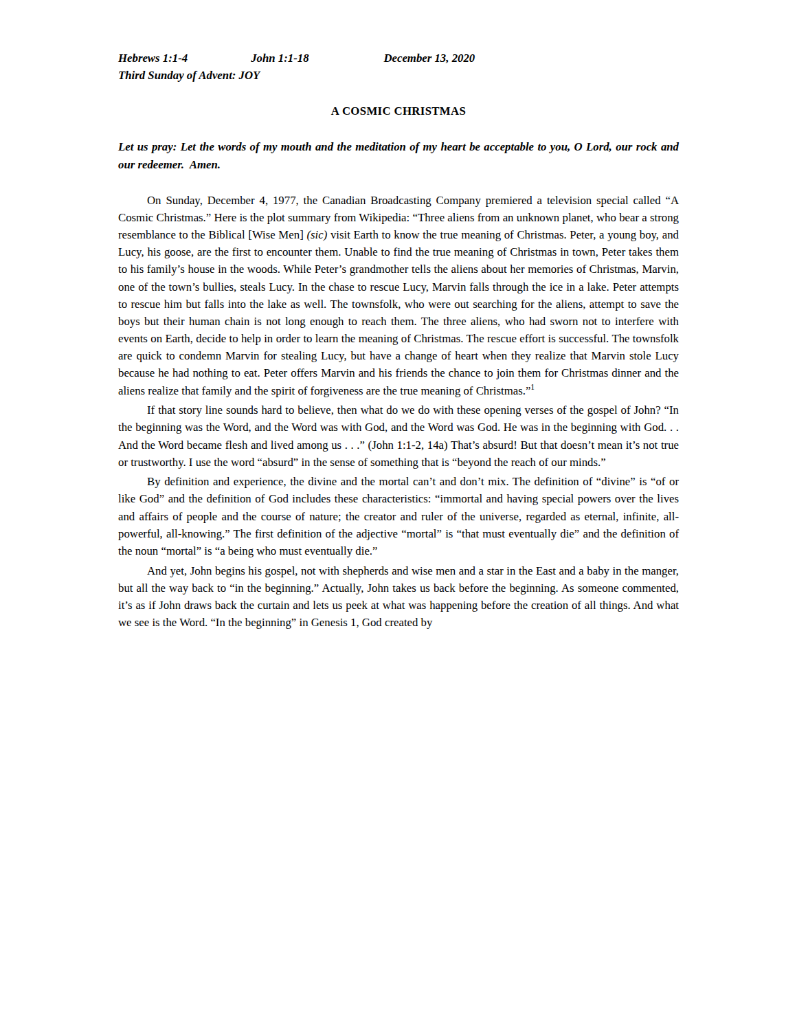Hebrews 1:1-4 John 1:1-18 December 13, 2020
Third Sunday of Advent: JOY
A COSMIC CHRISTMAS
Let us pray: Let the words of my mouth and the meditation of my heart be acceptable to you, O Lord, our rock and our redeemer. Amen.
On Sunday, December 4, 1977, the Canadian Broadcasting Company premiered a television special called “A Cosmic Christmas.” Here is the plot summary from Wikipedia: “Three aliens from an unknown planet, who bear a strong resemblance to the Biblical [Wise Men] (sic) visit Earth to know the true meaning of Christmas. Peter, a young boy, and Lucy, his goose, are the first to encounter them. Unable to find the true meaning of Christmas in town, Peter takes them to his family’s house in the woods. While Peter’s grandmother tells the aliens about her memories of Christmas, Marvin, one of the town’s bullies, steals Lucy. In the chase to rescue Lucy, Marvin falls through the ice in a lake. Peter attempts to rescue him but falls into the lake as well. The townsfolk, who were out searching for the aliens, attempt to save the boys but their human chain is not long enough to reach them. The three aliens, who had sworn not to interfere with events on Earth, decide to help in order to learn the meaning of Christmas. The rescue effort is successful. The townsfolk are quick to condemn Marvin for stealing Lucy, but have a change of heart when they realize that Marvin stole Lucy because he had nothing to eat. Peter offers Marvin and his friends the chance to join them for Christmas dinner and the aliens realize that family and the spirit of forgiveness are the true meaning of Christmas.”1
If that story line sounds hard to believe, then what do we do with these opening verses of the gospel of John? “In the beginning was the Word, and the Word was with God, and the Word was God. He was in the beginning with God. . . And the Word became flesh and lived among us . . .” (John 1:1-2, 14a) That’s absurd! But that doesn’t mean it’s not true or trustworthy. I use the word “absurd” in the sense of something that is “beyond the reach of our minds.”
By definition and experience, the divine and the mortal can’t and don’t mix. The definition of “divine” is “of or like God” and the definition of God includes these characteristics: “immortal and having special powers over the lives and affairs of people and the course of nature; the creator and ruler of the universe, regarded as eternal, infinite, all-powerful, all-knowing.” The first definition of the adjective “mortal” is “that must eventually die” and the definition of the noun “mortal” is “a being who must eventually die.”
And yet, John begins his gospel, not with shepherds and wise men and a star in the East and a baby in the manger, but all the way back to “in the beginning.” Actually, John takes us back before the beginning. As someone commented, it’s as if John draws back the curtain and lets us peek at what was happening before the creation of all things. And what we see is the Word. “In the beginning” in Genesis 1, God created by